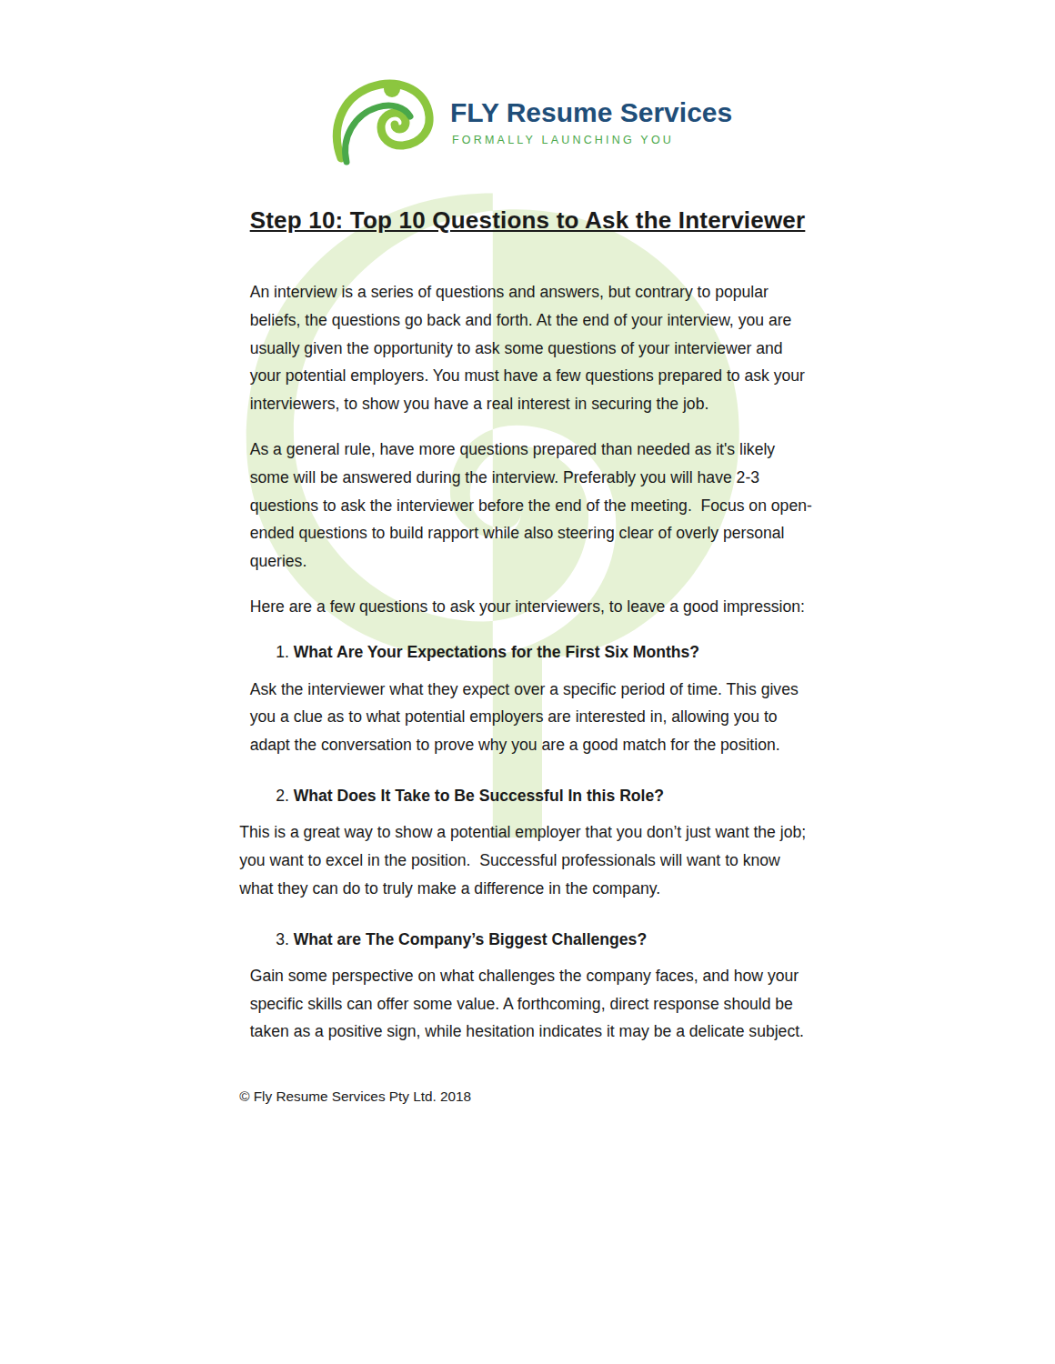FLY Resume Services FORMALLY LAUNCHING YOU
Step 10: Top 10 Questions to Ask the Interviewer
An interview is a series of questions and answers, but contrary to popular beliefs, the questions go back and forth. At the end of your interview, you are usually given the opportunity to ask some questions of your interviewer and your potential employers. You must have a few questions prepared to ask your interviewers, to show you have a real interest in securing the job.
As a general rule, have more questions prepared than needed as it's likely some will be answered during the interview. Preferably you will have 2-3 questions to ask the interviewer before the end of the meeting. Focus on open-ended questions to build rapport while also steering clear of overly personal queries.
Here are a few questions to ask your interviewers, to leave a good impression:
What Are Your Expectations for the First Six Months?
Ask the interviewer what they expect over a specific period of time. This gives you a clue as to what potential employers are interested in, allowing you to adapt the conversation to prove why you are a good match for the position.
What Does It Take to Be Successful In this Role?
This is a great way to show a potential employer that you don’t just want the job; you want to excel in the position. Successful professionals will want to know what they can do to truly make a difference in the company.
What are The Company’s Biggest Challenges?
Gain some perspective on what challenges the company faces, and how your specific skills can offer some value. A forthcoming, direct response should be taken as a positive sign, while hesitation indicates it may be a delicate subject.
© Fly Resume Services Pty Ltd. 2018